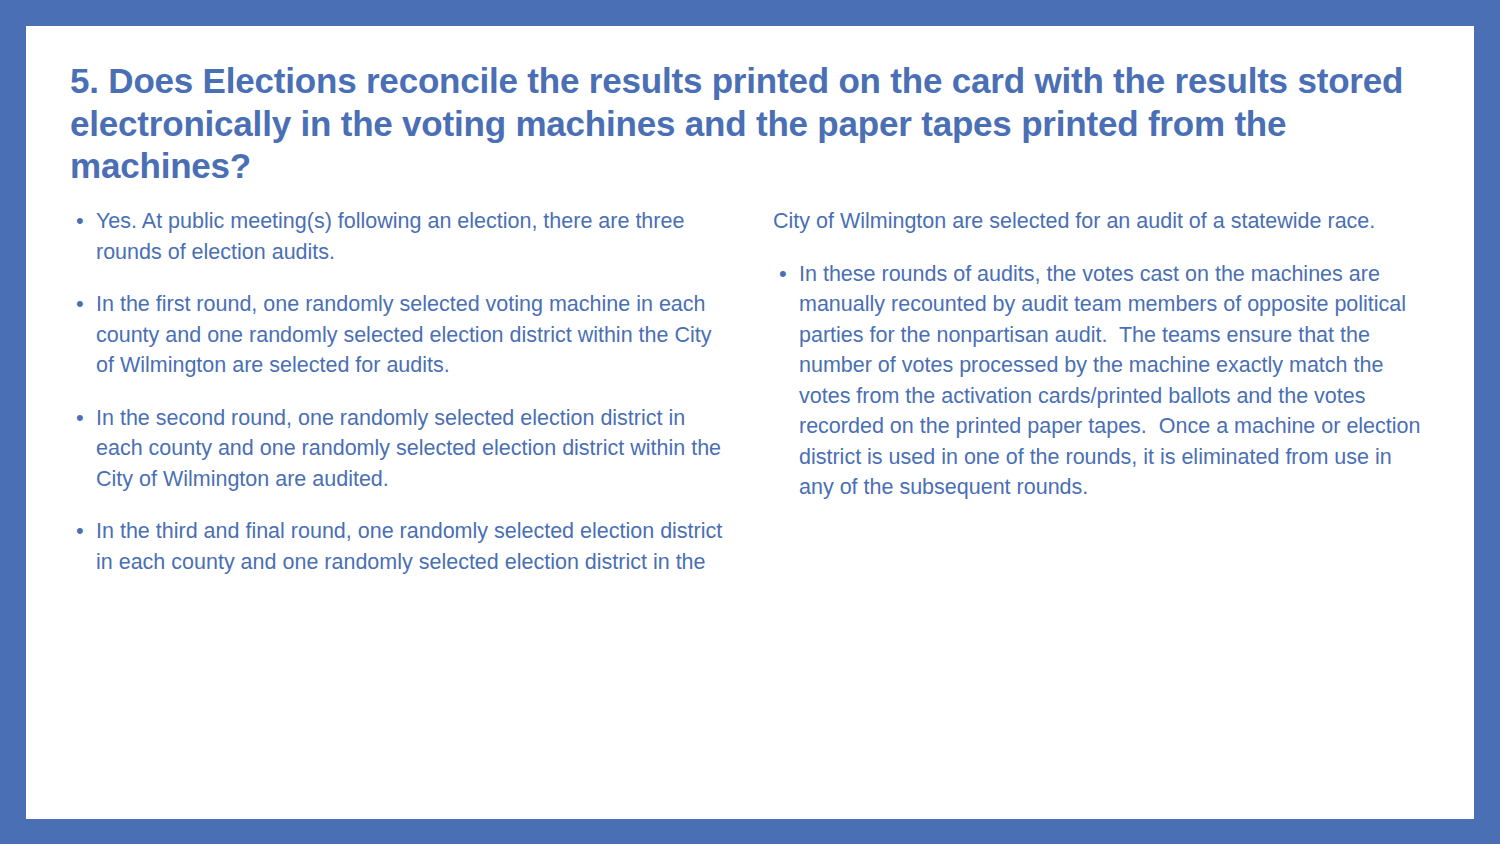5. Does Elections reconcile the results printed on the card with the results stored electronically in the voting machines and the paper tapes printed from the machines?
Yes. At public meeting(s) following an election, there are three rounds of election audits.
In the first round, one randomly selected voting machine in each county and one randomly selected election district within the City of Wilmington are selected for audits.
In the second round, one randomly selected election district in each county and one randomly selected election district within the City of Wilmington are audited.
In the third and final round, one randomly selected election district in each county and one randomly selected election district in the
City of Wilmington are selected for an audit of a statewide race.
In these rounds of audits, the votes cast on the machines are manually recounted by audit team members of opposite political parties for the nonpartisan audit. The teams ensure that the number of votes processed by the machine exactly match the votes from the activation cards/printed ballots and the votes recorded on the printed paper tapes. Once a machine or election district is used in one of the rounds, it is eliminated from use in any of the subsequent rounds.